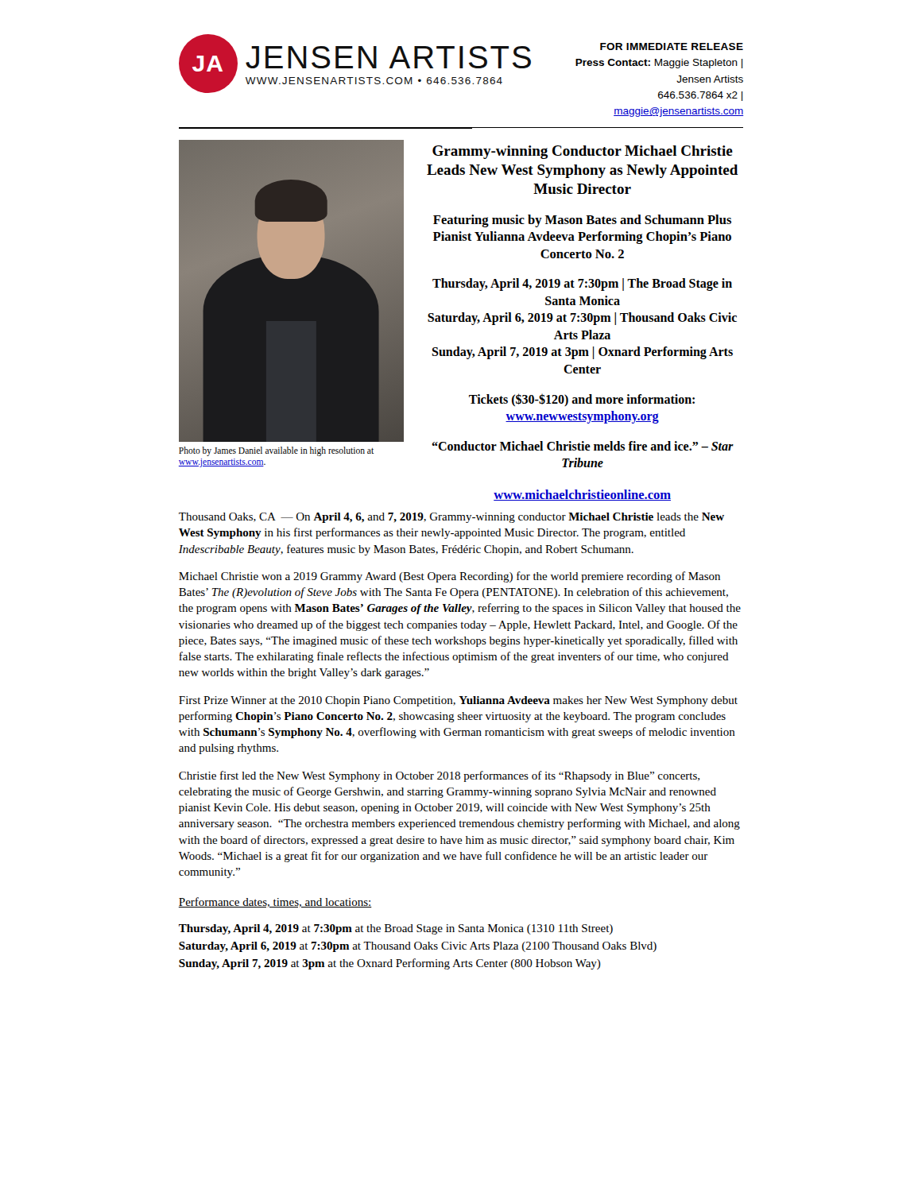JENSEN ARTISTS
WWW.JENSENARTISTS.COM • 646.536.7864
FOR IMMEDIATE RELEASE
Press Contact: Maggie Stapleton | Jensen Artists
646.536.7864 x2 | maggie@jensenartists.com
Photo by James Daniel available in high resolution at www.jensenartists.com.
Grammy-winning Conductor Michael Christie Leads New West Symphony as Newly Appointed Music Director
Featuring music by Mason Bates and Schumann Plus Pianist Yulianna Avdeeva Performing Chopin’s Piano Concerto No. 2
Thursday, April 4, 2019 at 7:30pm | The Broad Stage in Santa Monica
Saturday, April 6, 2019 at 7:30pm | Thousand Oaks Civic Arts Plaza
Sunday, April 7, 2019 at 3pm | Oxnard Performing Arts Center
Tickets ($30-$120) and more information: www.newwestsymphony.org
“Conductor Michael Christie melds fire and ice.” – Star Tribune
www.michaelchristieonline.com
Thousand Oaks, CA — On April 4, 6, and 7, 2019, Grammy-winning conductor Michael Christie leads the New West Symphony in his first performances as their newly-appointed Music Director. The program, entitled Indescribable Beauty, features music by Mason Bates, Frédéric Chopin, and Robert Schumann.
Michael Christie won a 2019 Grammy Award (Best Opera Recording) for the world premiere recording of Mason Bates’ The (R)evolution of Steve Jobs with The Santa Fe Opera (PENTATONE). In celebration of this achievement, the program opens with Mason Bates’ Garages of the Valley, referring to the spaces in Silicon Valley that housed the visionaries who dreamed up of the biggest tech companies today – Apple, Hewlett Packard, Intel, and Google. Of the piece, Bates says, “The imagined music of these tech workshops begins hyper-kinetically yet sporadically, filled with false starts. The exhilarating finale reflects the infectious optimism of the great inventers of our time, who conjured new worlds within the bright Valley’s dark garages.”
First Prize Winner at the 2010 Chopin Piano Competition, Yulianna Avdeeva makes her New West Symphony debut performing Chopin’s Piano Concerto No. 2, showcasing sheer virtuosity at the keyboard. The program concludes with Schumann’s Symphony No. 4, overflowing with German romanticism with great sweeps of melodic invention and pulsing rhythms.
Christie first led the New West Symphony in October 2018 performances of its “Rhapsody in Blue” concerts, celebrating the music of George Gershwin, and starring Grammy-winning soprano Sylvia McNair and renowned pianist Kevin Cole. His debut season, opening in October 2019, will coincide with New West Symphony’s 25th anniversary season. “The orchestra members experienced tremendous chemistry performing with Michael, and along with the board of directors, expressed a great desire to have him as music director,” said symphony board chair, Kim Woods. “Michael is a great fit for our organization and we have full confidence he will be an artistic leader our community.”
Performance dates, times, and locations:
Thursday, April 4, 2019 at 7:30pm at the Broad Stage in Santa Monica (1310 11th Street)
Saturday, April 6, 2019 at 7:30pm at Thousand Oaks Civic Arts Plaza (2100 Thousand Oaks Blvd)
Sunday, April 7, 2019 at 3pm at the Oxnard Performing Arts Center (800 Hobson Way)